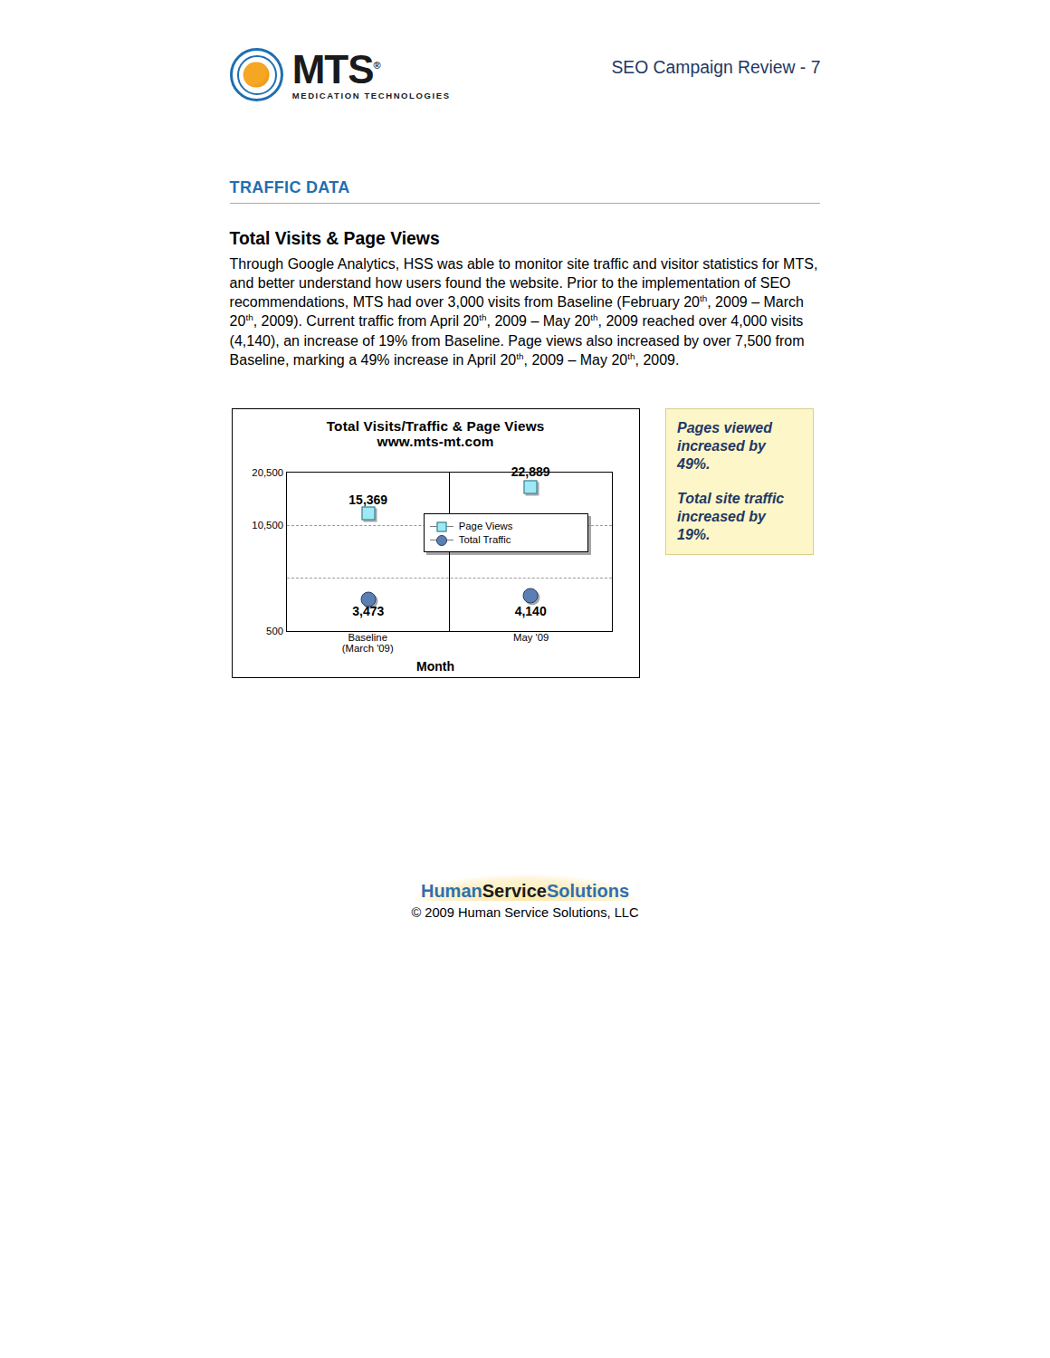MTS®
MEDICATION TECHNOLOGIES
SEO Campaign Review - 7
TRAFFIC DATA
Total Visits & Page Views
Through Google Analytics, HSS was able to monitor site traffic and visitor statistics for MTS, and better understand how users found the website. Prior to the implementation of SEO recommendations, MTS had over 3,000 visits from Baseline (February 20th, 2009 – March 20th, 2009). Current traffic from April 20th, 2009 – May 20th, 2009 reached over 4,000 visits (4,140), an increase of 19% from Baseline. Page views also increased by over 7,500 from Baseline, marking a 49% increase in April 20th, 2009 – May 20th, 2009.
Total Visits/Traffic & Page Views
www.mts-mt.com
20,500
10,500
500
15,369
22,889
3,473
4,140
Page Views
Total Traffic
Baseline
(March '09)
May '09
Month
Pages viewed increased by 49%.
Total site traffic increased by 19%.
Human Service Solutions
© 2009 Human Service Solutions, LLC